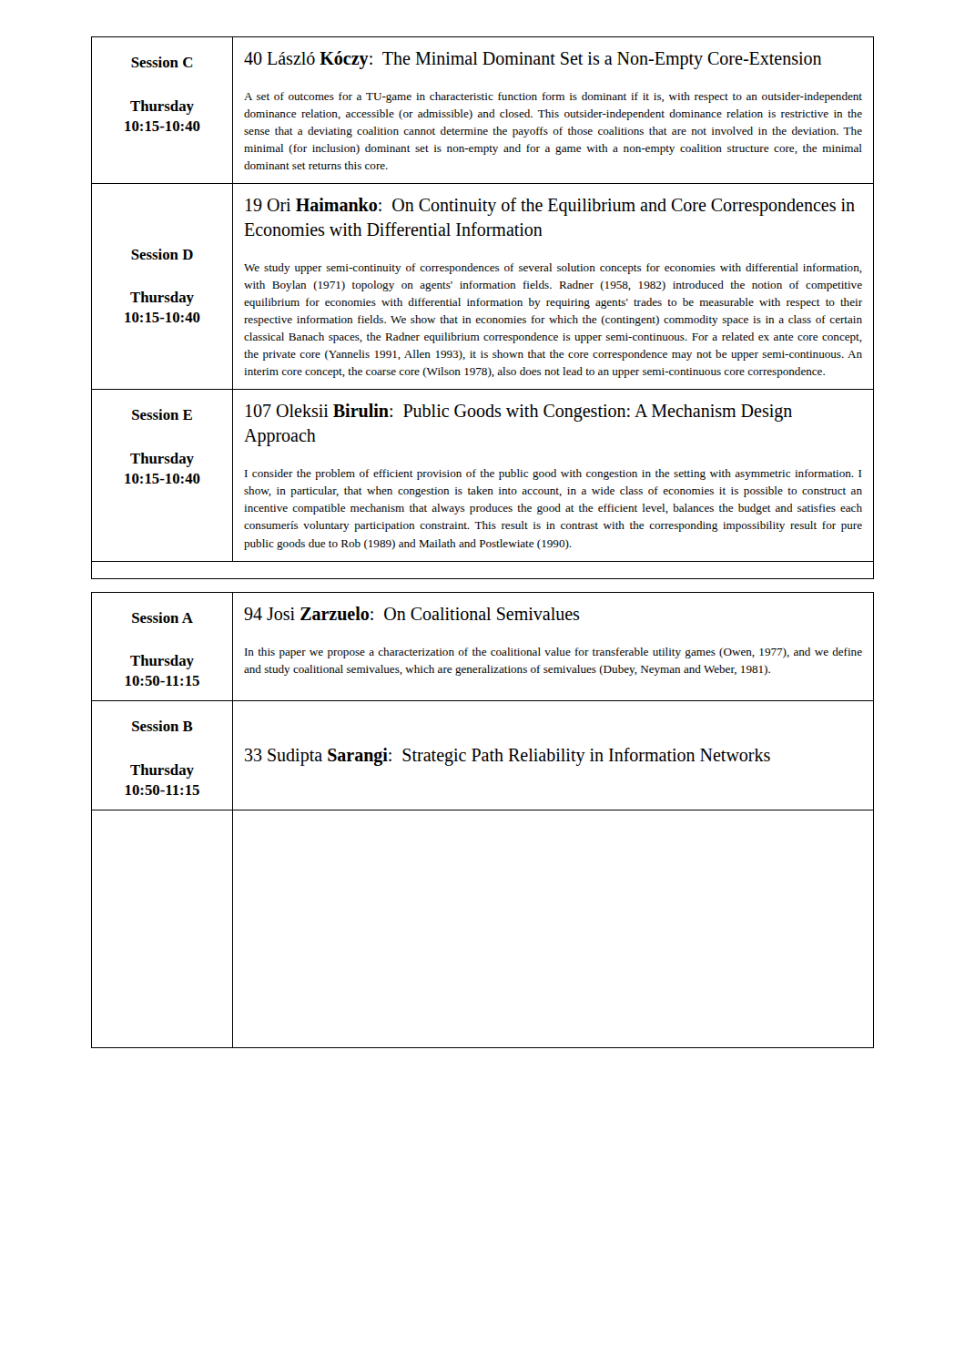| Session C Thursday 10:15-10:40 | 40 László Kóczy : The Minimal Dominant Set is a Non-Empty Core-Extension A set of outcomes for a TU-game in characteristic function form is dominant if it is, with respect to an outsider-independent dominance relation, accessible (or admissible) and closed. This outsider-independent dominance relation is restrictive in the sense that a deviating coalition cannot determine the payoffs of those coalitions that are not involved in the deviation. The minimal (for inclusion) dominant set is non-empty and for a game with a non-empty coalition structure core, the minimal dominant set returns this core. |
| Session D Thursday 10:15-10:40 | 19 Ori Haimanko : On Continuity of the Equilibrium and Core Correspondences in Economies with Differential Information We study upper semi-continuity of correspondences of several solution concepts for economies with differential information, with Boylan (1971) topology on agents' information fields. Radner (1958, 1982) introduced the notion of competitive equilibrium for economies with differential information by requiring agents' trades to be measurable with respect to their respective information fields. We show that in economies for which the (contingent) commodity space is in a class of certain classical Banach spaces, the Radner equilibrium correspondence is upper semi-continuous. For a related ex ante core concept, the private core (Yannelis 1991, Allen 1993), it is shown that the core correspondence may not be upper semi-continuous. An interim core concept, the coarse core (Wilson 1978), also does not lead to an upper semi-continuous core correspondence. |
| Session E Thursday 10:15-10:40 | 107 Oleksii Birulin : Public Goods with Congestion: A Mechanism Design Approach I consider the problem of efficient provision of the public good with congestion in the setting with asymmetric information. I show, in particular, that when congestion is taken into account, in a wide class of economies it is possible to construct an incentive compatible mechanism that always produces the good at the efficient level, balances the budget and satisfies each consumerís voluntary participation constraint. This result is in contrast with the corresponding impossibility result for pure public goods due to Rob (1989) and Mailath and Postlewiate (1990). |
| Session A Thursday 10:50-11:15 | 94 Josi Zarzuelo : On Coalitional Semivalues In this paper we propose a characterization of the coalitional value for transferable utility games (Owen, 1977), and we define and study coalitional semivalues, which are generalizations of semivalues (Dubey, Neyman and Weber, 1981). |
| Session B Thursday 10:50-11:15 | 33 Sudipta Sarangi : Strategic Path Reliability in Information Networks |